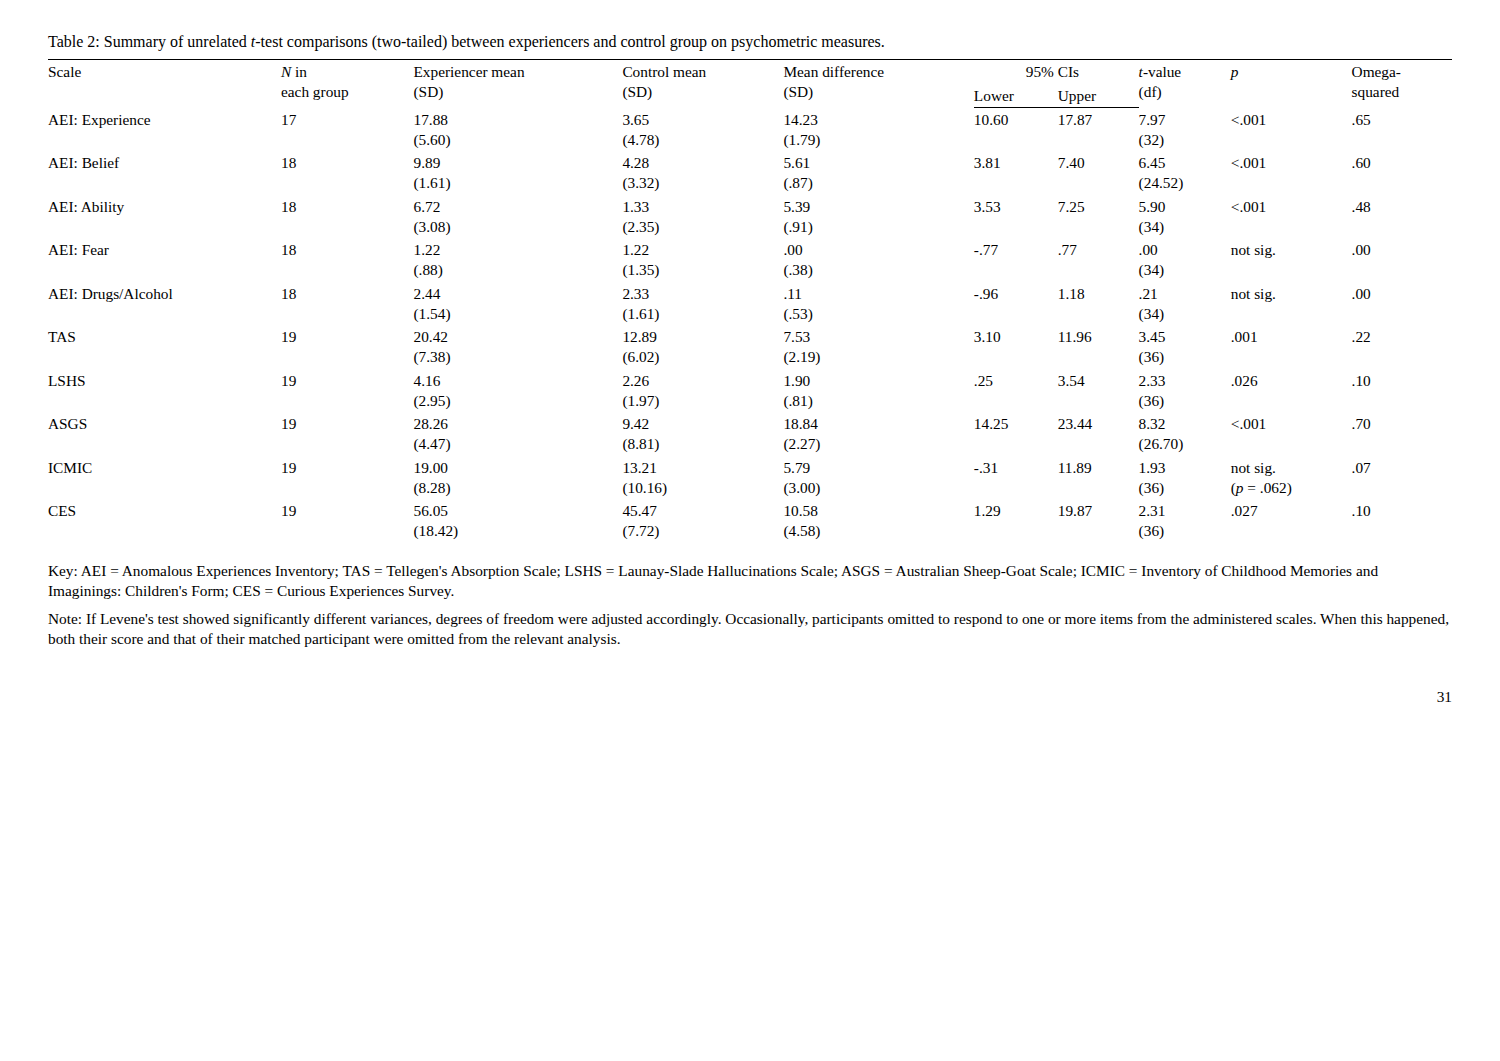Table 2: Summary of unrelated t-test comparisons (two-tailed) between experiencers and control group on psychometric measures.
| Scale | N in each group | Experiencer mean (SD) | Control mean (SD) | Mean difference (SD) | 95% CIs | t -value (df) | p | Omega- squared |
| --- | --- | --- | --- | --- | --- | --- | --- | --- |
| Lower | Upper |
| AEI: Experience | 17 | 17.88 (5.60) | 3.65 (4.78) | 14.23 (1.79) | 10.60 | 17.87 | 7.97 (32) | <.001 | .65 |
| AEI: Belief | 18 | 9.89 (1.61) | 4.28 (3.32) | 5.61 (.87) | 3.81 | 7.40 | 6.45 (24.52) | <.001 | .60 |
| AEI: Ability | 18 | 6.72 (3.08) | 1.33 (2.35) | 5.39 (.91) | 3.53 | 7.25 | 5.90 (34) | <.001 | .48 |
| AEI: Fear | 18 | 1.22 (.88) | 1.22 (1.35) | .00 (.38) | -.77 | .77 | .00 (34) | not sig. | .00 |
| AEI: Drugs/Alcohol | 18 | 2.44 (1.54) | 2.33 (1.61) | .11 (.53) | -.96 | 1.18 | .21 (34) | not sig. | .00 |
| TAS | 19 | 20.42 (7.38) | 12.89 (6.02) | 7.53 (2.19) | 3.10 | 11.96 | 3.45 (36) | .001 | .22 |
| LSHS | 19 | 4.16 (2.95) | 2.26 (1.97) | 1.90 (.81) | .25 | 3.54 | 2.33 (36) | .026 | .10 |
| ASGS | 19 | 28.26 (4.47) | 9.42 (8.81) | 18.84 (2.27) | 14.25 | 23.44 | 8.32 (26.70) | <.001 | .70 |
| ICMIC | 19 | 19.00 (8.28) | 13.21 (10.16) | 5.79 (3.00) | -.31 | 11.89 | 1.93 (36) | not sig. ( p = .062) | .07 |
| CES | 19 | 56.05 (18.42) | 45.47 (7.72) | 10.58 (4.58) | 1.29 | 19.87 | 2.31 (36) | .027 | .10 |
Key: AEI = Anomalous Experiences Inventory; TAS = Tellegen's Absorption Scale; LSHS = Launay-Slade Hallucinations Scale; ASGS = Australian Sheep-Goat Scale; ICMIC = Inventory of Childhood Memories and Imaginings: Children's Form; CES = Curious Experiences Survey.
Note: If Levene's test showed significantly different variances, degrees of freedom were adjusted accordingly. Occasionally, participants omitted to respond to one or more items from the administered scales. When this happened, both their score and that of their matched participant were omitted from the relevant analysis.
31